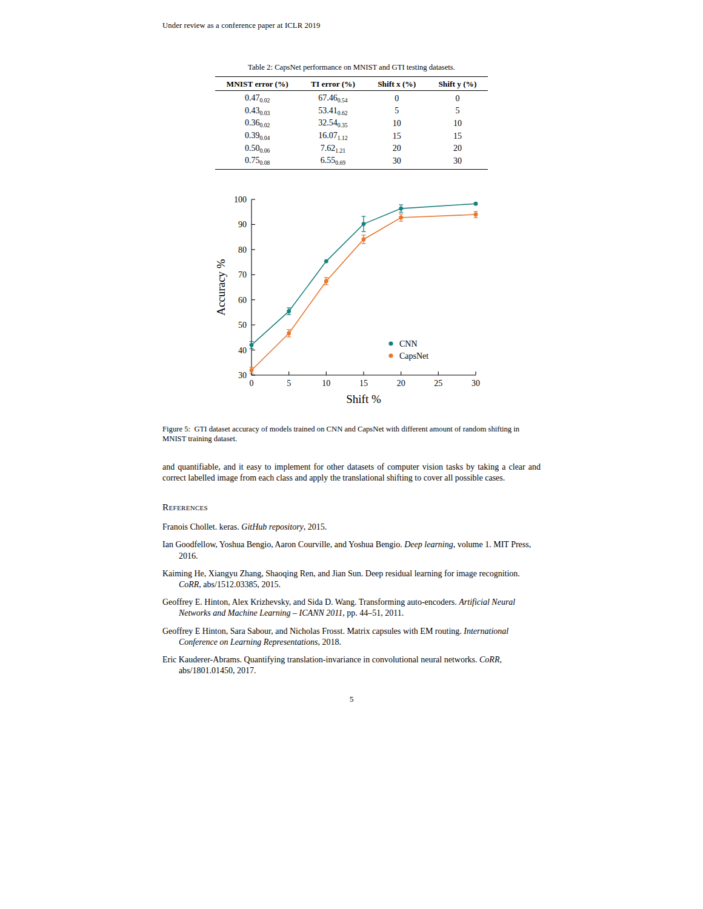Under review as a conference paper at ICLR 2019
Table 2: CapsNet performance on MNIST and GTI testing datasets.
| MNIST error (%) | TI error (%) | Shift x (%) | Shift y (%) |
| --- | --- | --- | --- |
| 0.47 0.02 | 67.46 0.54 | 0 | 0 |
| 0.43 0.03 | 53.41 0.62 | 5 | 5 |
| 0.36 0.02 | 32.54 0.35 | 10 | 10 |
| 0.39 0.04 | 16.07 1.12 | 15 | 15 |
| 0.50 0.06 | 7.62 1.21 | 20 | 20 |
| 0.75 0.08 | 6.55 0.69 | 30 | 30 |
100 90 80 70 60 50 40 30 0 5 10 15 20 25 30 Shift % Accuracy % CNN CapsNet
Figure 5: GTI dataset accuracy of models trained on CNN and CapsNet with different amount of random shifting in MNIST training dataset.
and quantifiable, and it easy to implement for other datasets of computer vision tasks by taking a clear and correct labelled image from each class and apply the translational shifting to cover all possible cases.
References
Franois Chollet. keras. GitHub repository, 2015.
Ian Goodfellow, Yoshua Bengio, Aaron Courville, and Yoshua Bengio. Deep learning, volume 1. MIT Press, 2016.
Kaiming He, Xiangyu Zhang, Shaoqing Ren, and Jian Sun. Deep residual learning for image recognition. CoRR, abs/1512.03385, 2015.
Geoffrey E. Hinton, Alex Krizhevsky, and Sida D. Wang. Transforming auto-encoders. Artificial Neural Networks and Machine Learning – ICANN 2011, pp. 44–51, 2011.
Geoffrey E Hinton, Sara Sabour, and Nicholas Frosst. Matrix capsules with EM routing. International Conference on Learning Representations, 2018.
Eric Kauderer-Abrams. Quantifying translation-invariance in convolutional neural networks. CoRR, abs/1801.01450, 2017.
5